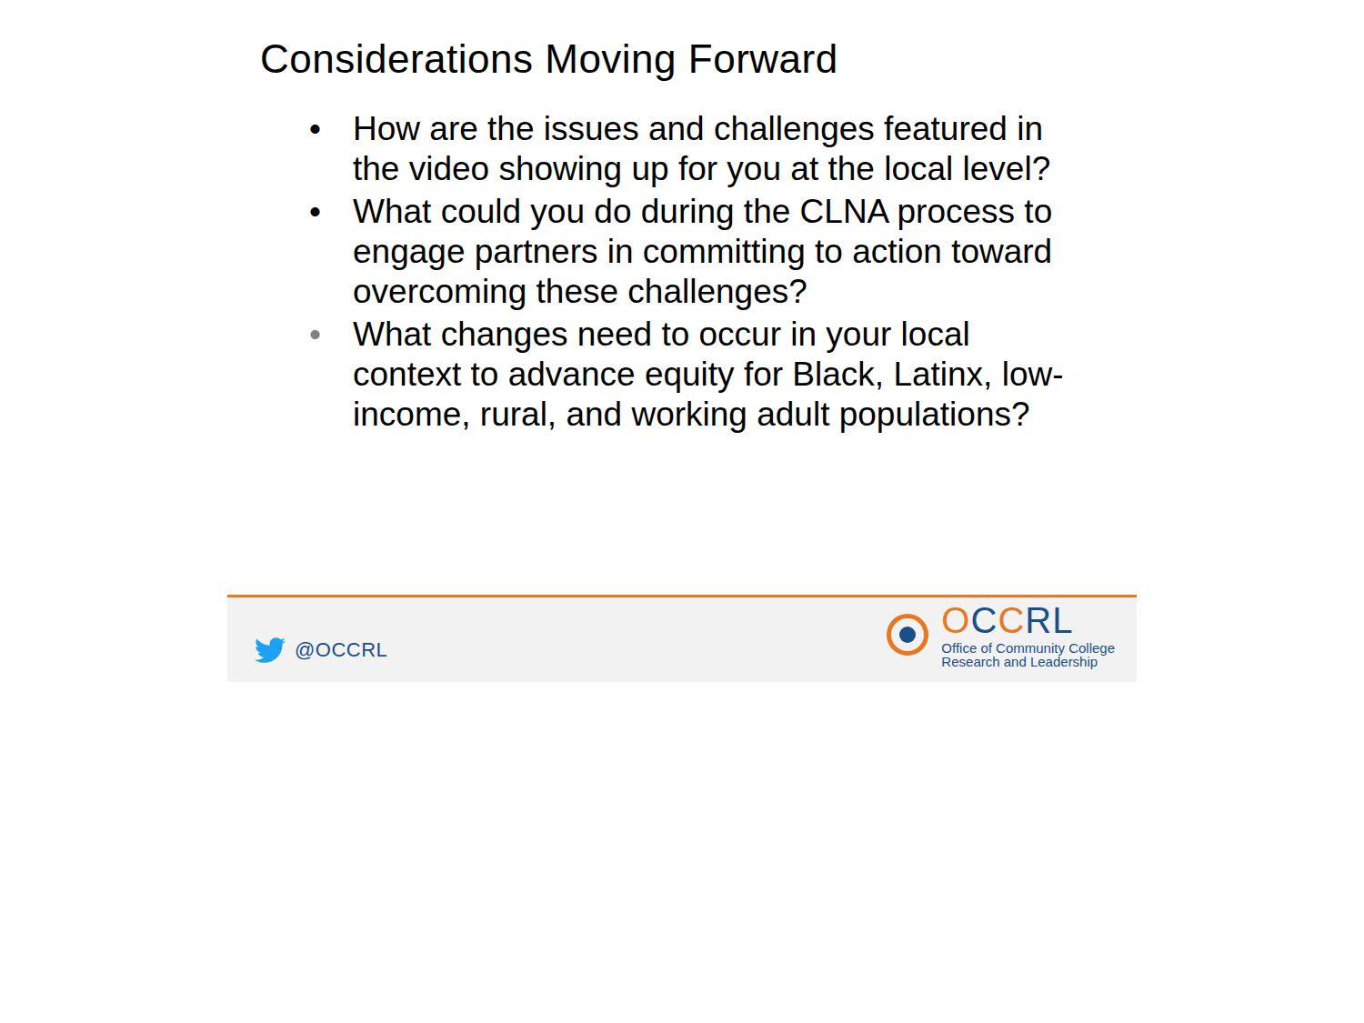Considerations Moving Forward
How are the issues and challenges featured in the video showing up for you at the local level?
What could you do during the CLNA process to engage partners in committing to action toward overcoming these challenges?
What changes need to occur in your local context to advance equity for Black, Latinx, low-income, rural, and working adult populations?
@OCCRL
OCCRL
Office of Community College
Research and Leadership